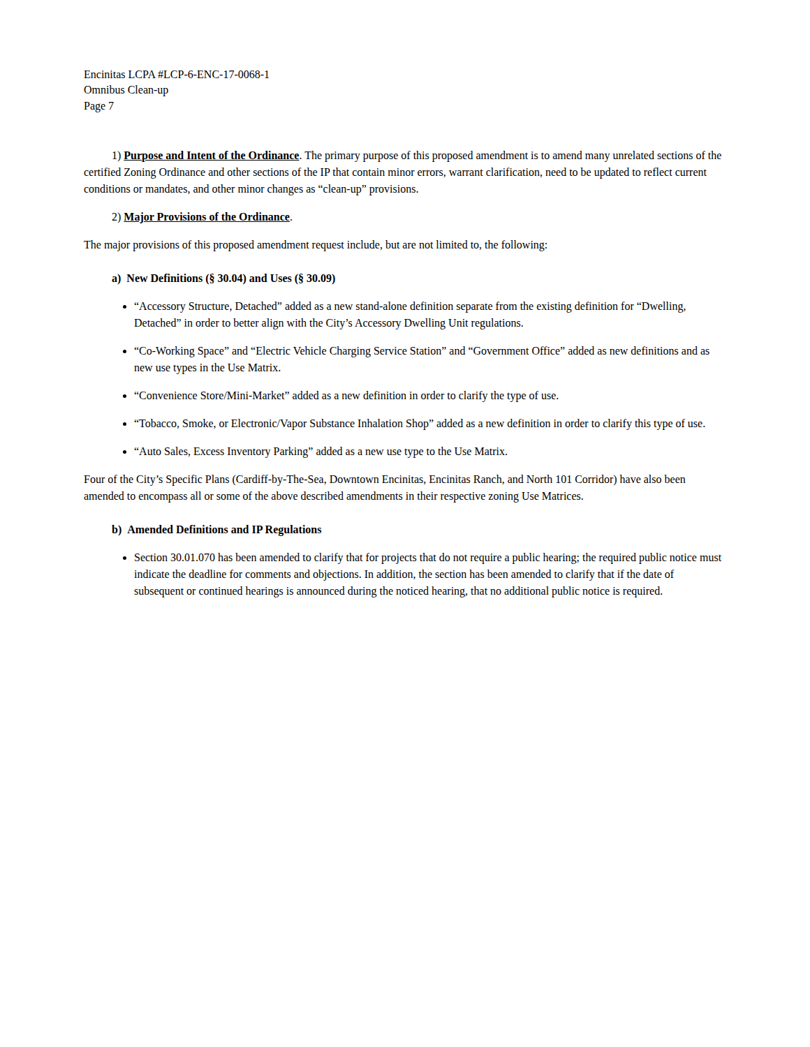Encinitas LCPA #LCP-6-ENC-17-0068-1
Omnibus Clean-up
Page 7
1) Purpose and Intent of the Ordinance. The primary purpose of this proposed amendment is to amend many unrelated sections of the certified Zoning Ordinance and other sections of the IP that contain minor errors, warrant clarification, need to be updated to reflect current conditions or mandates, and other minor changes as “clean-up” provisions.
2) Major Provisions of the Ordinance.
The major provisions of this proposed amendment request include, but are not limited to, the following:
a) New Definitions (§ 30.04) and Uses (§ 30.09)
“Accessory Structure, Detached” added as a new stand-alone definition separate from the existing definition for “Dwelling, Detached” in order to better align with the City’s Accessory Dwelling Unit regulations.
“Co-Working Space” and “Electric Vehicle Charging Service Station” and “Government Office” added as new definitions and as new use types in the Use Matrix.
“Convenience Store/Mini-Market” added as a new definition in order to clarify the type of use.
“Tobacco, Smoke, or Electronic/Vapor Substance Inhalation Shop” added as a new definition in order to clarify this type of use.
“Auto Sales, Excess Inventory Parking” added as a new use type to the Use Matrix.
Four of the City’s Specific Plans (Cardiff-by-The-Sea, Downtown Encinitas, Encinitas Ranch, and North 101 Corridor) have also been amended to encompass all or some of the above described amendments in their respective zoning Use Matrices.
b) Amended Definitions and IP Regulations
Section 30.01.070 has been amended to clarify that for projects that do not require a public hearing; the required public notice must indicate the deadline for comments and objections. In addition, the section has been amended to clarify that if the date of subsequent or continued hearings is announced during the noticed hearing, that no additional public notice is required.